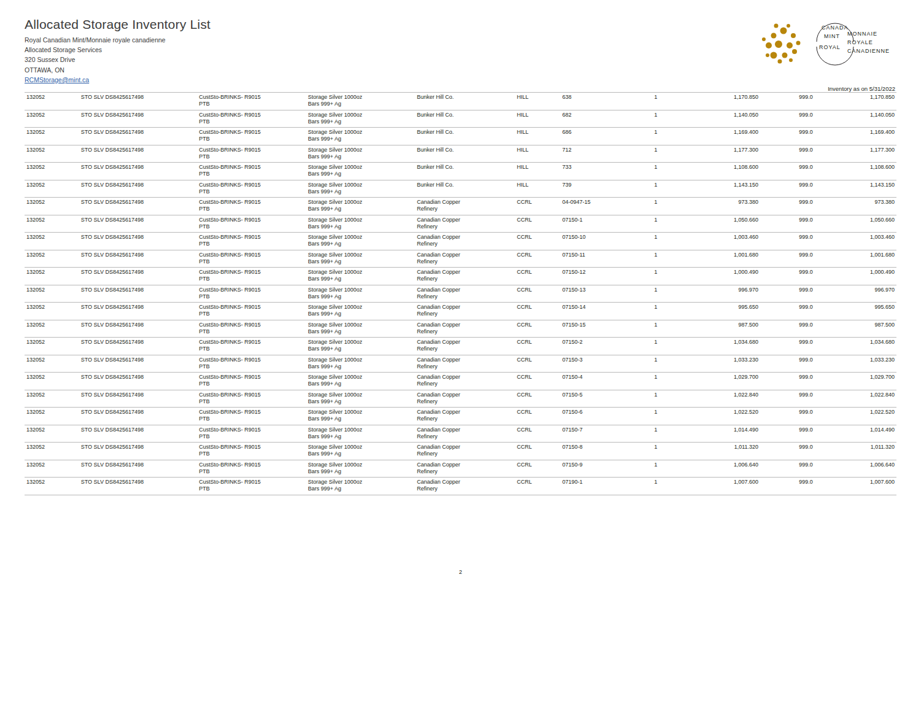Allocated Storage Inventory List
Royal Canadian Mint/Monnaie royale canadienne
Allocated Storage Services
320 Sussex Drive
OTTAWA, ON
RCMStorage@mint.ca
CANADA MINT ROYAL MONNAIE ROYALE CANADIENNE
Inventory as on 5/31/2022
| 132052 | STO SLV DS8425617498 | CustSto-BRINKS- R9015 PTB | Storage Silver 1000oz Bars 999+ Ag | Bunker Hill Co. | HILL | 638 | 1 | 1,170.850 | 999.0 | 1,170.850 |
| 132052 | STO SLV DS8425617498 | CustSto-BRINKS- R9015 PTB | Storage Silver 1000oz Bars 999+ Ag | Bunker Hill Co. | HILL | 682 | 1 | 1,140.050 | 999.0 | 1,140.050 |
| 132052 | STO SLV DS8425617498 | CustSto-BRINKS- R9015 PTB | Storage Silver 1000oz Bars 999+ Ag | Bunker Hill Co. | HILL | 686 | 1 | 1,169.400 | 999.0 | 1,169.400 |
| 132052 | STO SLV DS8425617498 | CustSto-BRINKS- R9015 PTB | Storage Silver 1000oz Bars 999+ Ag | Bunker Hill Co. | HILL | 712 | 1 | 1,177.300 | 999.0 | 1,177.300 |
| 132052 | STO SLV DS8425617498 | CustSto-BRINKS- R9015 PTB | Storage Silver 1000oz Bars 999+ Ag | Bunker Hill Co. | HILL | 733 | 1 | 1,108.600 | 999.0 | 1,108.600 |
| 132052 | STO SLV DS8425617498 | CustSto-BRINKS- R9015 PTB | Storage Silver 1000oz Bars 999+ Ag | Bunker Hill Co. | HILL | 739 | 1 | 1,143.150 | 999.0 | 1,143.150 |
| 132052 | STO SLV DS8425617498 | CustSto-BRINKS- R9015 PTB | Storage Silver 1000oz Bars 999+ Ag | Canadian Copper Refinery | CCRL | 04-0947-15 | 1 | 973.380 | 999.0 | 973.380 |
| 132052 | STO SLV DS8425617498 | CustSto-BRINKS- R9015 PTB | Storage Silver 1000oz Bars 999+ Ag | Canadian Copper Refinery | CCRL | 07150-1 | 1 | 1,050.660 | 999.0 | 1,050.660 |
| 132052 | STO SLV DS8425617498 | CustSto-BRINKS- R9015 PTB | Storage Silver 1000oz Bars 999+ Ag | Canadian Copper Refinery | CCRL | 07150-10 | 1 | 1,003.460 | 999.0 | 1,003.460 |
| 132052 | STO SLV DS8425617498 | CustSto-BRINKS- R9015 PTB | Storage Silver 1000oz Bars 999+ Ag | Canadian Copper Refinery | CCRL | 07150-11 | 1 | 1,001.680 | 999.0 | 1,001.680 |
| 132052 | STO SLV DS8425617498 | CustSto-BRINKS- R9015 PTB | Storage Silver 1000oz Bars 999+ Ag | Canadian Copper Refinery | CCRL | 07150-12 | 1 | 1,000.490 | 999.0 | 1,000.490 |
| 132052 | STO SLV DS8425617498 | CustSto-BRINKS- R9015 PTB | Storage Silver 1000oz Bars 999+ Ag | Canadian Copper Refinery | CCRL | 07150-13 | 1 | 996.970 | 999.0 | 996.970 |
| 132052 | STO SLV DS8425617498 | CustSto-BRINKS- R9015 PTB | Storage Silver 1000oz Bars 999+ Ag | Canadian Copper Refinery | CCRL | 07150-14 | 1 | 995.650 | 999.0 | 995.650 |
| 132052 | STO SLV DS8425617498 | CustSto-BRINKS- R9015 PTB | Storage Silver 1000oz Bars 999+ Ag | Canadian Copper Refinery | CCRL | 07150-15 | 1 | 987.500 | 999.0 | 987.500 |
| 132052 | STO SLV DS8425617498 | CustSto-BRINKS- R9015 PTB | Storage Silver 1000oz Bars 999+ Ag | Canadian Copper Refinery | CCRL | 07150-2 | 1 | 1,034.680 | 999.0 | 1,034.680 |
| 132052 | STO SLV DS8425617498 | CustSto-BRINKS- R9015 PTB | Storage Silver 1000oz Bars 999+ Ag | Canadian Copper Refinery | CCRL | 07150-3 | 1 | 1,033.230 | 999.0 | 1,033.230 |
| 132052 | STO SLV DS8425617498 | CustSto-BRINKS- R9015 PTB | Storage Silver 1000oz Bars 999+ Ag | Canadian Copper Refinery | CCRL | 07150-4 | 1 | 1,029.700 | 999.0 | 1,029.700 |
| 132052 | STO SLV DS8425617498 | CustSto-BRINKS- R9015 PTB | Storage Silver 1000oz Bars 999+ Ag | Canadian Copper Refinery | CCRL | 07150-5 | 1 | 1,022.840 | 999.0 | 1,022.840 |
| 132052 | STO SLV DS8425617498 | CustSto-BRINKS- R9015 PTB | Storage Silver 1000oz Bars 999+ Ag | Canadian Copper Refinery | CCRL | 07150-6 | 1 | 1,022.520 | 999.0 | 1,022.520 |
| 132052 | STO SLV DS8425617498 | CustSto-BRINKS- R9015 PTB | Storage Silver 1000oz Bars 999+ Ag | Canadian Copper Refinery | CCRL | 07150-7 | 1 | 1,014.490 | 999.0 | 1,014.490 |
| 132052 | STO SLV DS8425617498 | CustSto-BRINKS- R9015 PTB | Storage Silver 1000oz Bars 999+ Ag | Canadian Copper Refinery | CCRL | 07150-8 | 1 | 1,011.320 | 999.0 | 1,011.320 |
| 132052 | STO SLV DS8425617498 | CustSto-BRINKS- R9015 PTB | Storage Silver 1000oz Bars 999+ Ag | Canadian Copper Refinery | CCRL | 07150-9 | 1 | 1,006.640 | 999.0 | 1,006.640 |
| 132052 | STO SLV DS8425617498 | CustSto-BRINKS- R9015 PTB | Storage Silver 1000oz Bars 999+ Ag | Canadian Copper Refinery | CCRL | 07190-1 | 1 | 1,007.600 | 999.0 | 1,007.600 |
2